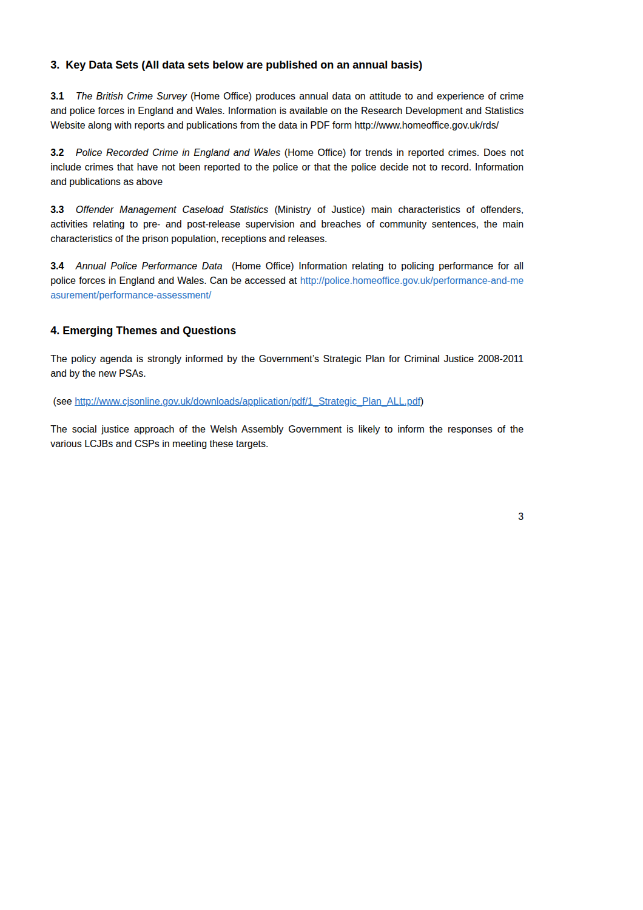3. Key Data Sets (All data sets below are published on an annual basis)
3.1 The British Crime Survey (Home Office) produces annual data on attitude to and experience of crime and police forces in England and Wales. Information is available on the Research Development and Statistics Website along with reports and publications from the data in PDF form http://www.homeoffice.gov.uk/rds/
3.2 Police Recorded Crime in England and Wales (Home Office) for trends in reported crimes. Does not include crimes that have not been reported to the police or that the police decide not to record. Information and publications as above
3.3 Offender Management Caseload Statistics (Ministry of Justice) main characteristics of offenders, activities relating to pre- and post-release supervision and breaches of community sentences, the main characteristics of the prison population, receptions and releases.
3.4 Annual Police Performance Data (Home Office) Information relating to policing performance for all police forces in England and Wales. Can be accessed at http://police.homeoffice.gov.uk/performance-and-measurement/performance-assessment/
4. Emerging Themes and Questions
The policy agenda is strongly informed by the Government’s Strategic Plan for Criminal Justice 2008-2011 and by the new PSAs.
(see http://www.cjsonline.gov.uk/downloads/application/pdf/1_Strategic_Plan_ALL.pdf)
The social justice approach of the Welsh Assembly Government is likely to inform the responses of the various LCJBs and CSPs in meeting these targets.
3